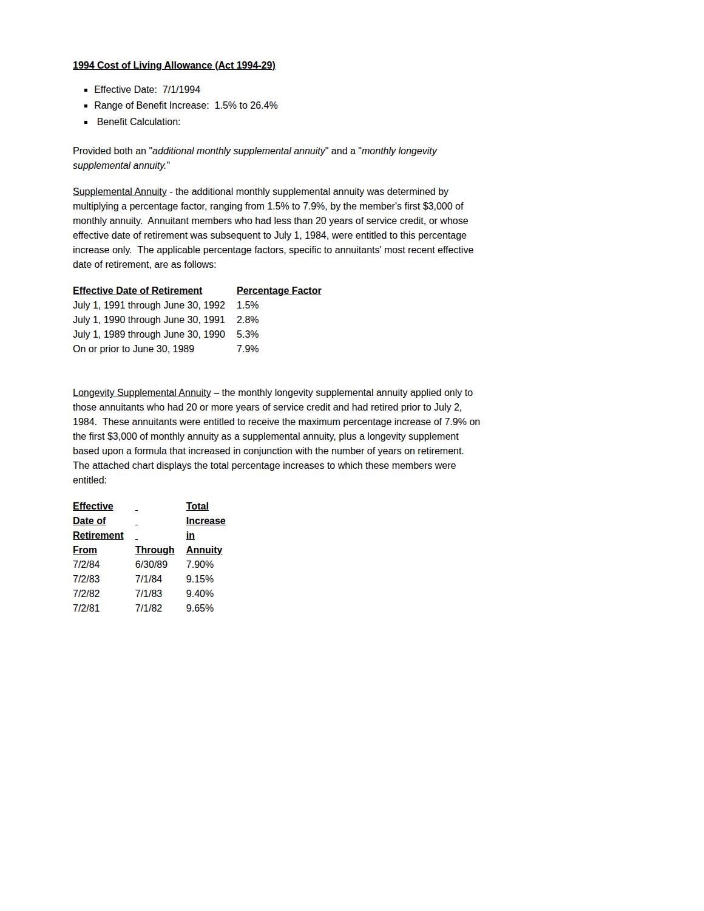1994 Cost of Living Allowance (Act 1994-29)
Effective Date: 7/1/1994
Range of Benefit Increase: 1.5% to 26.4%
Benefit Calculation:
Provided both an "additional monthly supplemental annuity" and a "monthly longevity supplemental annuity."
Supplemental Annuity - the additional monthly supplemental annuity was determined by multiplying a percentage factor, ranging from 1.5% to 7.9%, by the member's first $3,000 of monthly annuity. Annuitant members who had less than 20 years of service credit, or whose effective date of retirement was subsequent to July 1, 1984, were entitled to this percentage increase only. The applicable percentage factors, specific to annuitants' most recent effective date of retirement, are as follows:
| Effective Date of Retirement | Percentage Factor |
| --- | --- |
| July 1, 1991 through June 30, 1992 | 1.5% |
| July 1, 1990 through June 30, 1991 | 2.8% |
| July 1, 1989 through June 30, 1990 | 5.3% |
| On or prior to June 30, 1989 | 7.9% |
Longevity Supplemental Annuity – the monthly longevity supplemental annuity applied only to those annuitants who had 20 or more years of service credit and had retired prior to July 2, 1984. These annuitants were entitled to receive the maximum percentage increase of 7.9% on the first $3,000 of monthly annuity as a supplemental annuity, plus a longevity supplement based upon a formula that increased in conjunction with the number of years on retirement. The attached chart displays the total percentage increases to which these members were entitled:
| Effective Date of Retirement From | Through | Total Increase in Annuity |
| --- | --- | --- |
| 7/2/84 | 6/30/89 | 7.90% |
| 7/2/83 | 7/1/84 | 9.15% |
| 7/2/82 | 7/1/83 | 9.40% |
| 7/2/81 | 7/1/82 | 9.65% |